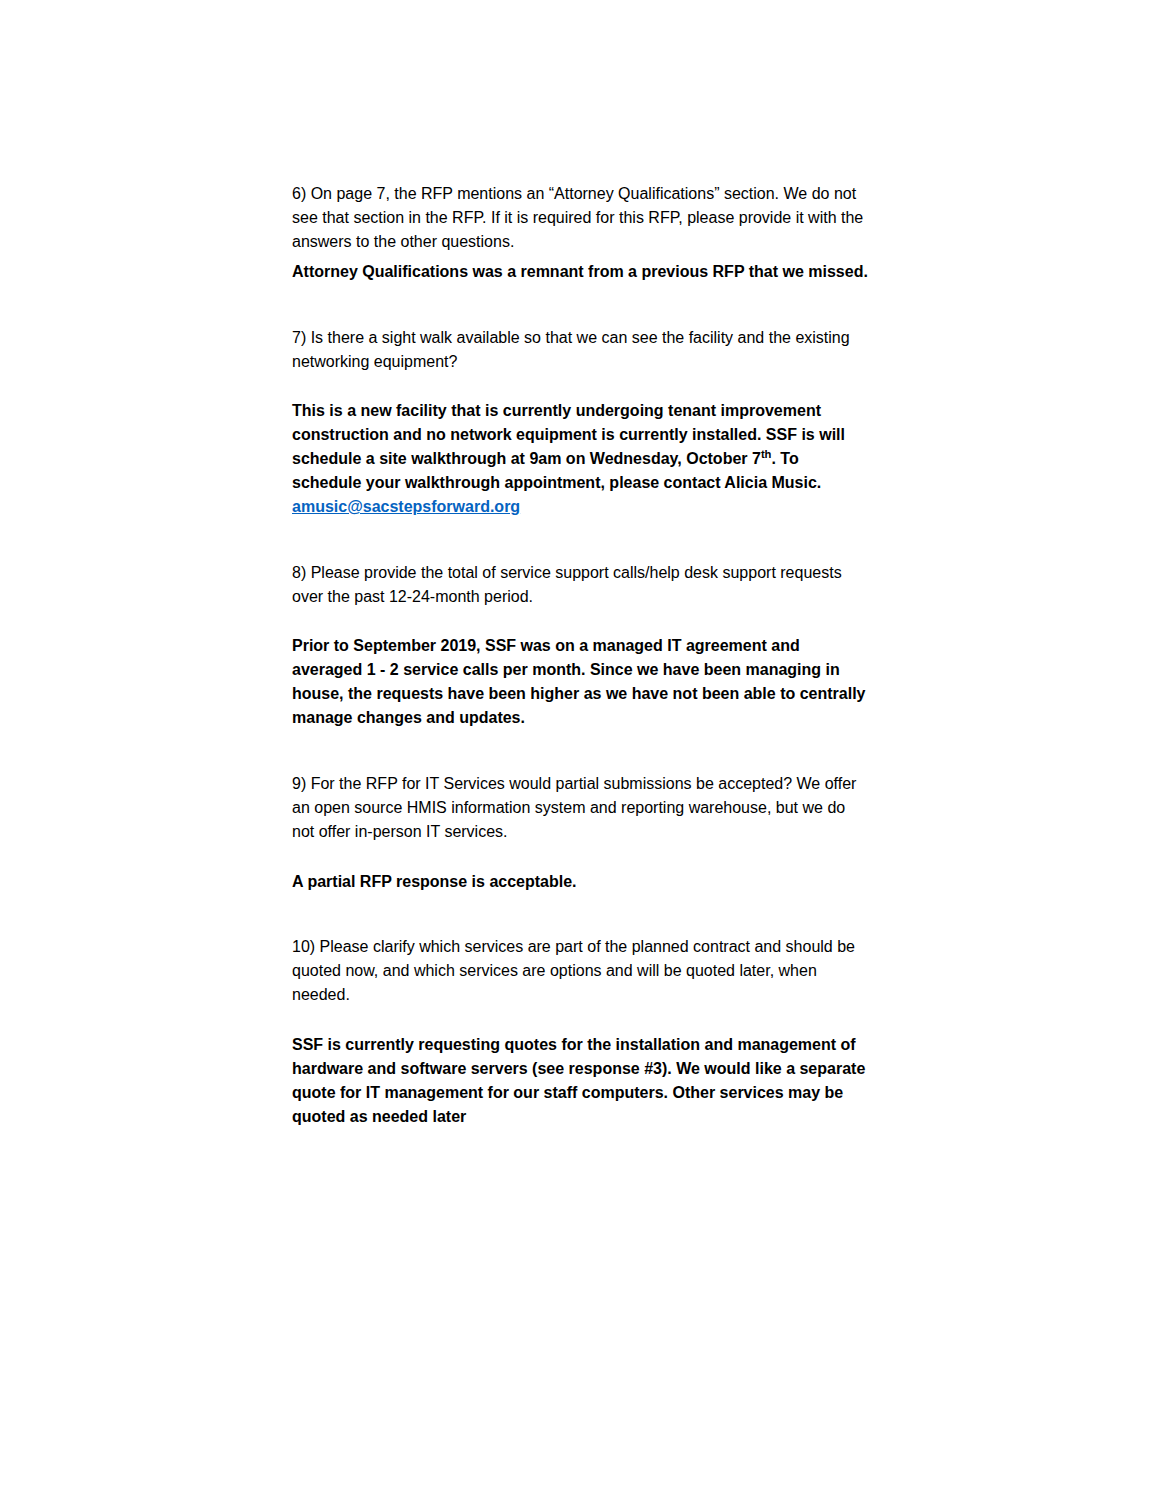6) On page 7, the RFP mentions an “Attorney Qualifications” section. We do not see that section in the RFP. If it is required for this RFP, please provide it with the answers to the other questions.
Attorney Qualifications was a remnant from a previous RFP that we missed.
7) Is there a sight walk available so that we can see the facility and the existing networking equipment?
This is a new facility that is currently undergoing tenant improvement construction and no network equipment is currently installed. SSF is will schedule a site walkthrough at 9am on Wednesday, October 7th. To schedule your walkthrough appointment, please contact Alicia Music. amusic@sacstepsforward.org
8) Please provide the total of service support calls/help desk support requests over the past 12-24-month period.
Prior to September 2019, SSF was on a managed IT agreement and averaged 1 - 2 service calls per month. Since we have been managing in house, the requests have been higher as we have not been able to centrally manage changes and updates.
9) For the RFP for IT Services would partial submissions be accepted? We offer an open source HMIS information system and reporting warehouse, but we do not offer in-person IT services.
A partial RFP response is acceptable.
10) Please clarify which services are part of the planned contract and should be quoted now, and which services are options and will be quoted later, when needed.
SSF is currently requesting quotes for the installation and management of hardware and software servers (see response #3). We would like a separate quote for IT management for our staff computers. Other services may be quoted as needed later